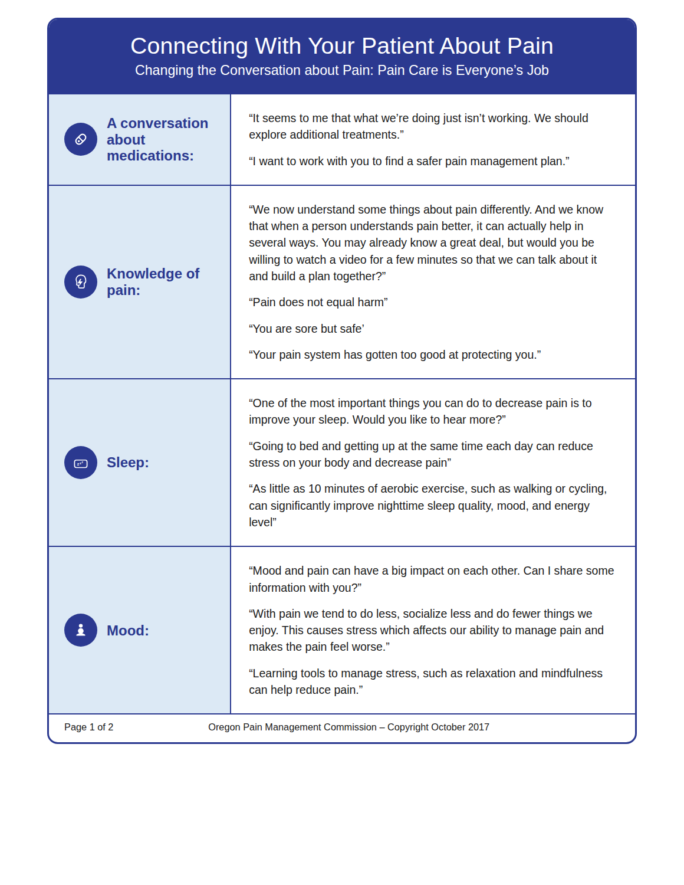Connecting With Your Patient About Pain
Changing the Conversation about Pain: Pain Care is Everyone’s Job
| A conversation about medications: | “It seems to me that what we’re doing just isn’t working. We should explore additional treatments.” “I want to work with you to find a safer pain management plan.” |
| Knowledge of pain: | “We now understand some things about pain differently. And we know that when a person understands pain better, it can actually help in several ways. You may already know a great deal, but would you be willing to watch a video for a few minutes so that we can talk about it and build a plan together?” “Pain does not equal harm” “You are sore but safe’ “Your pain system has gotten too good at protecting you.” |
| z z z Sleep: | “One of the most important things you can do to decrease pain is to improve your sleep. Would you like to hear more?” “Going to bed and getting up at the same time each day can reduce stress on your body and decrease pain” “As little as 10 minutes of aerobic exercise, such as walking or cycling, can significantly improve nighttime sleep quality, mood, and energy level” |
| Mood: | “Mood and pain can have a big impact on each other. Can I share some information with you?” “With pain we tend to do less, socialize less and do fewer things we enjoy. This causes stress which affects our ability to manage pain and makes the pain feel worse.” “Learning tools to manage stress, such as relaxation and mindfulness can help reduce pain.” |
Page 1 of 2 Oregon Pain Management Commission – Copyright October 2017